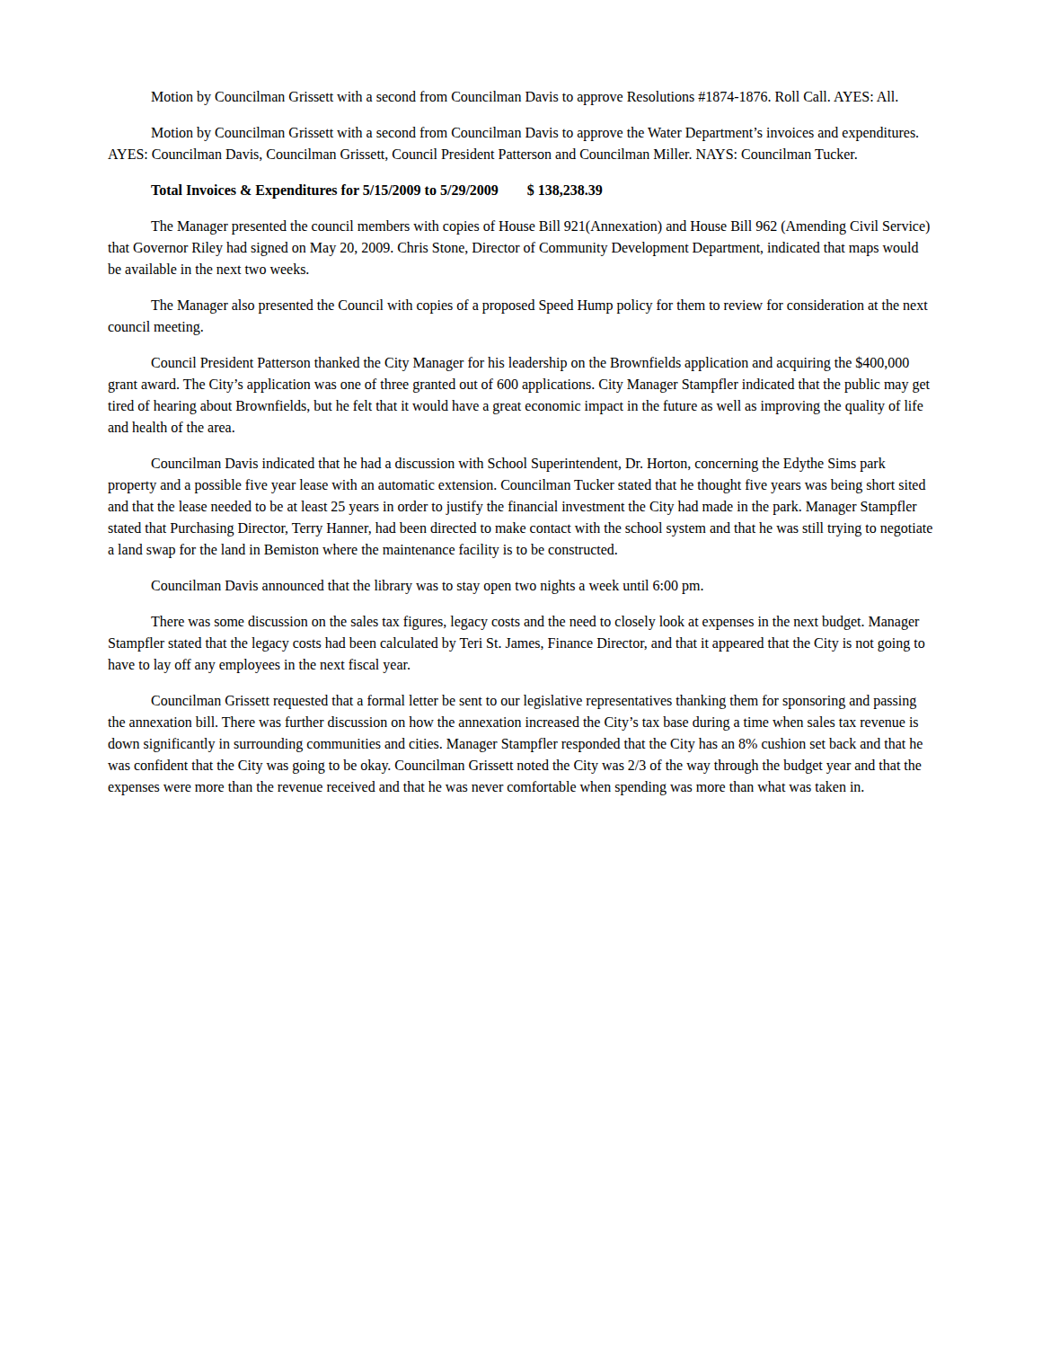Motion by Councilman Grissett with a second from Councilman Davis to approve Resolutions #1874-1876. Roll Call. AYES: All.
Motion by Councilman Grissett with a second from Councilman Davis to approve the Water Department’s invoices and expenditures. AYES: Councilman Davis, Councilman Grissett, Council President Patterson and Councilman Miller. NAYS: Councilman Tucker.
Total Invoices & Expenditures for 5/15/2009 to 5/29/2009$ 138,238.39
The Manager presented the council members with copies of House Bill 921(Annexation) and House Bill 962 (Amending Civil Service) that Governor Riley had signed on May 20, 2009. Chris Stone, Director of Community Development Department, indicated that maps would be available in the next two weeks.
The Manager also presented the Council with copies of a proposed Speed Hump policy for them to review for consideration at the next council meeting.
Council President Patterson thanked the City Manager for his leadership on the Brownfields application and acquiring the $400,000 grant award. The City’s application was one of three granted out of 600 applications. City Manager Stampfler indicated that the public may get tired of hearing about Brownfields, but he felt that it would have a great economic impact in the future as well as improving the quality of life and health of the area.
Councilman Davis indicated that he had a discussion with School Superintendent, Dr. Horton, concerning the Edythe Sims park property and a possible five year lease with an automatic extension. Councilman Tucker stated that he thought five years was being short sited and that the lease needed to be at least 25 years in order to justify the financial investment the City had made in the park. Manager Stampfler stated that Purchasing Director, Terry Hanner, had been directed to make contact with the school system and that he was still trying to negotiate a land swap for the land in Bemiston where the maintenance facility is to be constructed.
Councilman Davis announced that the library was to stay open two nights a week until 6:00 pm.
There was some discussion on the sales tax figures, legacy costs and the need to closely look at expenses in the next budget. Manager Stampfler stated that the legacy costs had been calculated by Teri St. James, Finance Director, and that it appeared that the City is not going to have to lay off any employees in the next fiscal year.
Councilman Grissett requested that a formal letter be sent to our legislative representatives thanking them for sponsoring and passing the annexation bill. There was further discussion on how the annexation increased the City’s tax base during a time when sales tax revenue is down significantly in surrounding communities and cities. Manager Stampfler responded that the City has an 8% cushion set back and that he was confident that the City was going to be okay. Councilman Grissett noted the City was 2/3 of the way through the budget year and that the expenses were more than the revenue received and that he was never comfortable when spending was more than what was taken in.